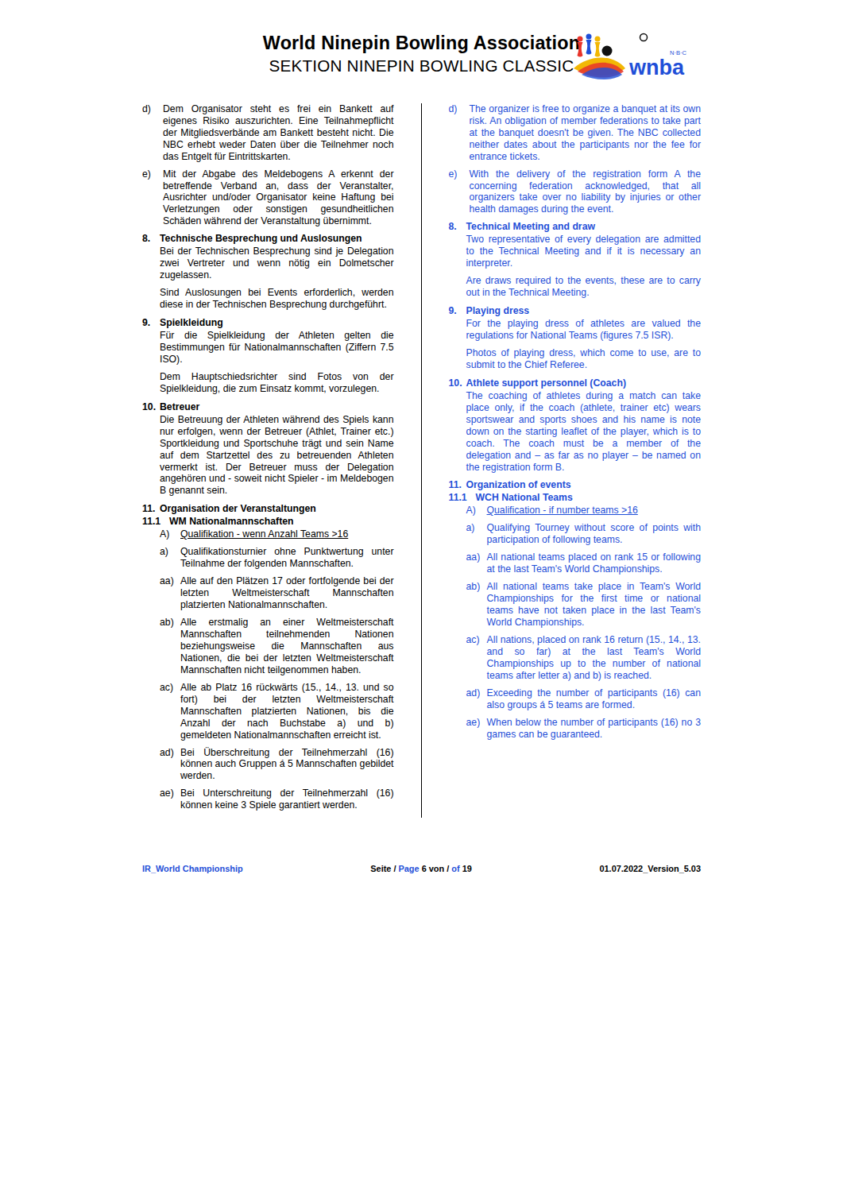World Ninepin Bowling Association
SEKTION NINEPIN BOWLING CLASSIC
wnba N·B·C
d)
Dem Organisator steht es frei ein Bankett auf eigenes Risiko auszurichten. Eine Teilnahmepflicht der Mitgliedsverbände am Bankett besteht nicht. Die NBC erhebt weder Daten über die Teilnehmer noch das Entgelt für Eintrittskarten.
e)
Mit der Abgabe des Meldebogens A erkennt der betreffende Verband an, dass der Veranstalter, Ausrichter und/oder Organisator keine Haftung bei Verletzungen oder sonstigen gesundheitlichen Schäden während der Veranstaltung übernimmt.
8.
Technische Besprechung und Auslosungen
Bei der Technischen Besprechung sind je Delegation zwei Vertreter und wenn nötig ein Dolmetscher zugelassen.
Sind Auslosungen bei Events erforderlich, werden diese in der Technischen Besprechung durchgeführt.
9.
Spielkleidung
Für die Spielkleidung der Athleten gelten die Bestimmungen für Nationalmannschaften (Ziffern 7.5 ISO).
Dem Hauptschiedsrichter sind Fotos von der Spielkleidung, die zum Einsatz kommt, vorzulegen.
10.
Betreuer
Die Betreuung der Athleten während des Spiels kann nur erfolgen, wenn der Betreuer (Athlet, Trainer etc.) Sportkleidung und Sportschuhe trägt und sein Name auf dem Startzettel des zu betreuenden Athleten vermerkt ist. Der Betreuer muss der Delegation angehören und - soweit nicht Spieler - im Meldebogen B genannt sein.
11.
Organisation der Veranstaltungen
11.1
WM Nationalmannschaften
A)
Qualifikation - wenn Anzahl Teams >16
a)
Qualifikationsturnier ohne Punktwertung unter Teilnahme der folgenden Mannschaften.
aa)
Alle auf den Plätzen 17 oder fortfolgende bei der letzten Weltmeisterschaft Mannschaften platzierten Nationalmannschaften.
ab)
Alle erstmalig an einer Weltmeisterschaft Mannschaften teilnehmenden Nationen beziehungsweise die Mannschaften aus Nationen, die bei der letzten Weltmeisterschaft Mannschaften nicht teilgenommen haben.
ac)
Alle ab Platz 16 rückwärts (15., 14., 13. und so fort) bei der letzten Weltmeisterschaft Mannschaften platzierten Nationen, bis die Anzahl der nach Buchstabe a) und b) gemeldeten Nationalmannschaften erreicht ist.
ad)
Bei Überschreitung der Teilnehmerzahl (16) können auch Gruppen á 5 Mannschaften gebildet werden.
ae)
Bei Unterschreitung der Teilnehmerzahl (16) können keine 3 Spiele garantiert werden.
d)
The organizer is free to organize a banquet at its own risk. An obligation of member federations to take part at the banquet doesn't be given. The NBC collected neither dates about the participants nor the fee for entrance tickets.
e)
With the delivery of the registration form A the concerning federation acknowledged, that all organizers take over no liability by injuries or other health damages during the event.
8.
Technical Meeting and draw
Two representative of every delegation are admitted to the Technical Meeting and if it is necessary an interpreter.
Are draws required to the events, these are to carry out in the Technical Meeting.
9.
Playing dress
For the playing dress of athletes are valued the regulations for National Teams (figures 7.5 ISR).
Photos of playing dress, which come to use, are to submit to the Chief Referee.
10.
Athlete support personnel (Coach)
The coaching of athletes during a match can take place only, if the coach (athlete, trainer etc) wears sportswear and sports shoes and his name is note down on the starting leaflet of the player, which is to coach. The coach must be a member of the delegation and – as far as no player – be named on the registration form B.
11.
Organization of events
11.1
WCH National Teams
A)
Qualification - if number teams >16
a)
Qualifying Tourney without score of points with participation of following teams.
aa)
All national teams placed on rank 15 or following at the last Team's World Championships.
ab)
All national teams take place in Team's World Championships for the first time or national teams have not taken place in the last Team's World Championships.
ac)
All nations, placed on rank 16 return (15., 14., 13. and so far) at the last Team's World Championships up to the number of national teams after letter a) and b) is reached.
ad)
Exceeding the number of participants (16) can also groups á 5 teams are formed.
ae)
When below the number of participants (16) no 3 games can be guaranteed.
IR_World Championship
Seite / Page 6 von / of 19
01.07.2022_Version_5.03